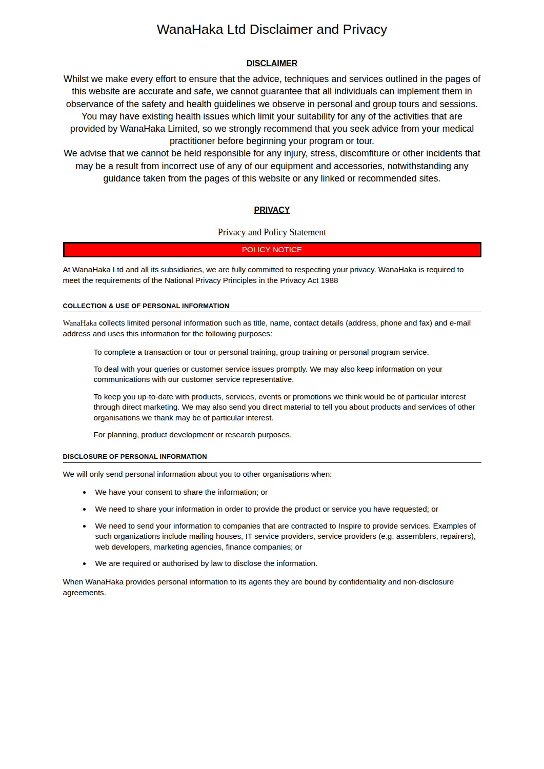WanaHaka Ltd Disclaimer and Privacy
DISCLAIMER
Whilst we make every effort to ensure that the advice, techniques and services outlined in the pages of this website are accurate and safe, we cannot guarantee that all individuals can implement them in observance of the safety and health guidelines we observe in personal and group tours and sessions.
You may have existing health issues which limit your suitability for any of the activities that are provided by WanaHaka Limited, so we strongly recommend that you seek advice from your medical practitioner before beginning your program or tour.
We advise that we cannot be held responsible for any injury, stress, discomfiture or other incidents that may be a result from incorrect use of any of our equipment and accessories, notwithstanding any guidance taken from the pages of this website or any linked or recommended sites.
PRIVACY
Privacy and Policy Statement
POLICY NOTICE
At WanaHaka Ltd and all its subsidiaries, we are fully committed to respecting your privacy. WanaHaka is required to meet the requirements of the National Privacy Principles in the Privacy Act 1988
COLLECTION & USE OF PERSONAL INFORMATION
WanaHaka collects limited personal information such as title, name, contact details (address, phone and fax) and e-mail address and uses this information for the following purposes:
To complete a transaction or tour or personal training, group training or personal program service.
To deal with your queries or customer service issues promptly. We may also keep information on your communications with our customer service representative.
To keep you up-to-date with products, services, events or promotions we think would be of particular interest through direct marketing. We may also send you direct material to tell you about products and services of other organisations we thank may be of particular interest.
For planning, product development or research purposes.
DISCLOSURE OF PERSONAL INFORMATION
We will only send personal information about you to other organisations when:
We have your consent to share the information; or
We need to share your information in order to provide the product or service you have requested; or
We need to send your information to companies that are contracted to Inspire to provide services. Examples of such organizations include mailing houses, IT service providers, service providers (e.g. assemblers, repairers), web developers, marketing agencies, finance companies; or
We are required or authorised by law to disclose the information.
When WanaHaka provides personal information to its agents they are bound by confidentiality and non-disclosure agreements.